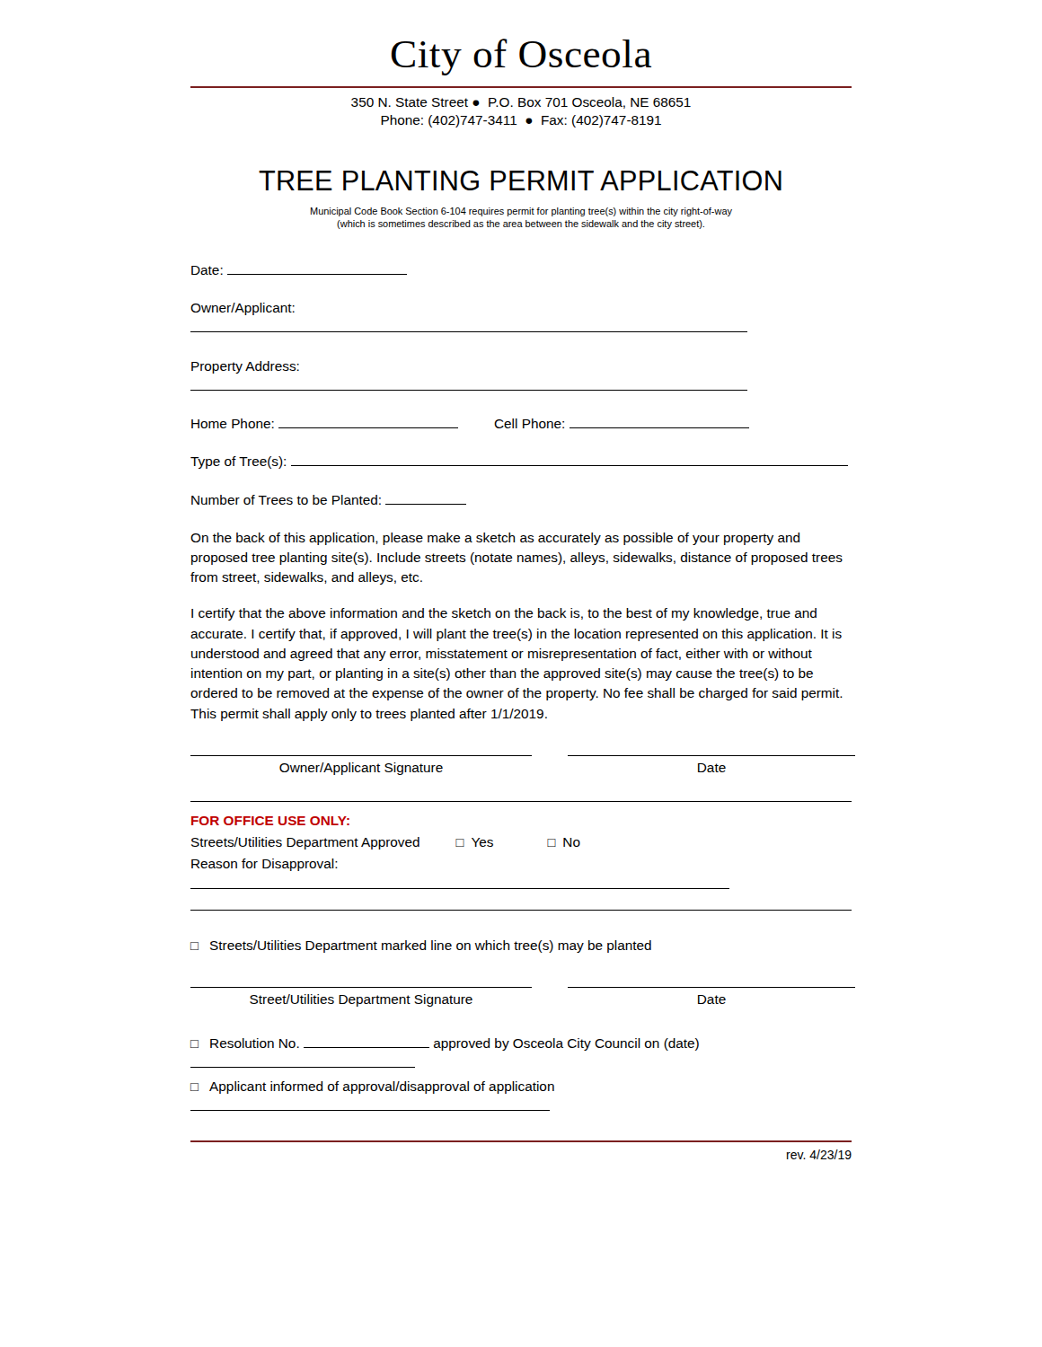City of Osceola
350 N. State Street ● P.O. Box 701 Osceola, NE 68651
Phone: (402)747-3411 ● Fax: (402)747-8191
TREE PLANTING PERMIT APPLICATION
Municipal Code Book Section 6-104 requires permit for planting tree(s) within the city right-of-way
(which is sometimes described as the area between the sidewalk and the city street).
Date:
Owner/Applicant:
Property Address:
Home Phone: Cell Phone:
Type of Tree(s):
Number of Trees to be Planted:
On the back of this application, please make a sketch as accurately as possible of your property and proposed tree planting site(s). Include streets (notate names), alleys, sidewalks, distance of proposed trees from street, sidewalks, and alleys, etc.
I certify that the above information and the sketch on the back is, to the best of my knowledge, true and accurate. I certify that, if approved, I will plant the tree(s) in the location represented on this application. It is understood and agreed that any error, misstatement or misrepresentation of fact, either with or without intention on my part, or planting in a site(s) other than the approved site(s) may cause the tree(s) to be ordered to be removed at the expense of the owner of the property. No fee shall be charged for said permit. This permit shall apply only to trees planted after 1/1/2019.
Owner/Applicant Signature
Date
FOR OFFICE USE ONLY:
Streets/Utilities Department Approved □Yes □No
Reason for Disapproval:
□ Streets/Utilities Department marked line on which tree(s) may be planted
Street/Utilities Department Signature
Date
□ Resolution No. approved by Osceola City Council on (date)
□ Applicant informed of approval/disapproval of application
rev. 4/23/19